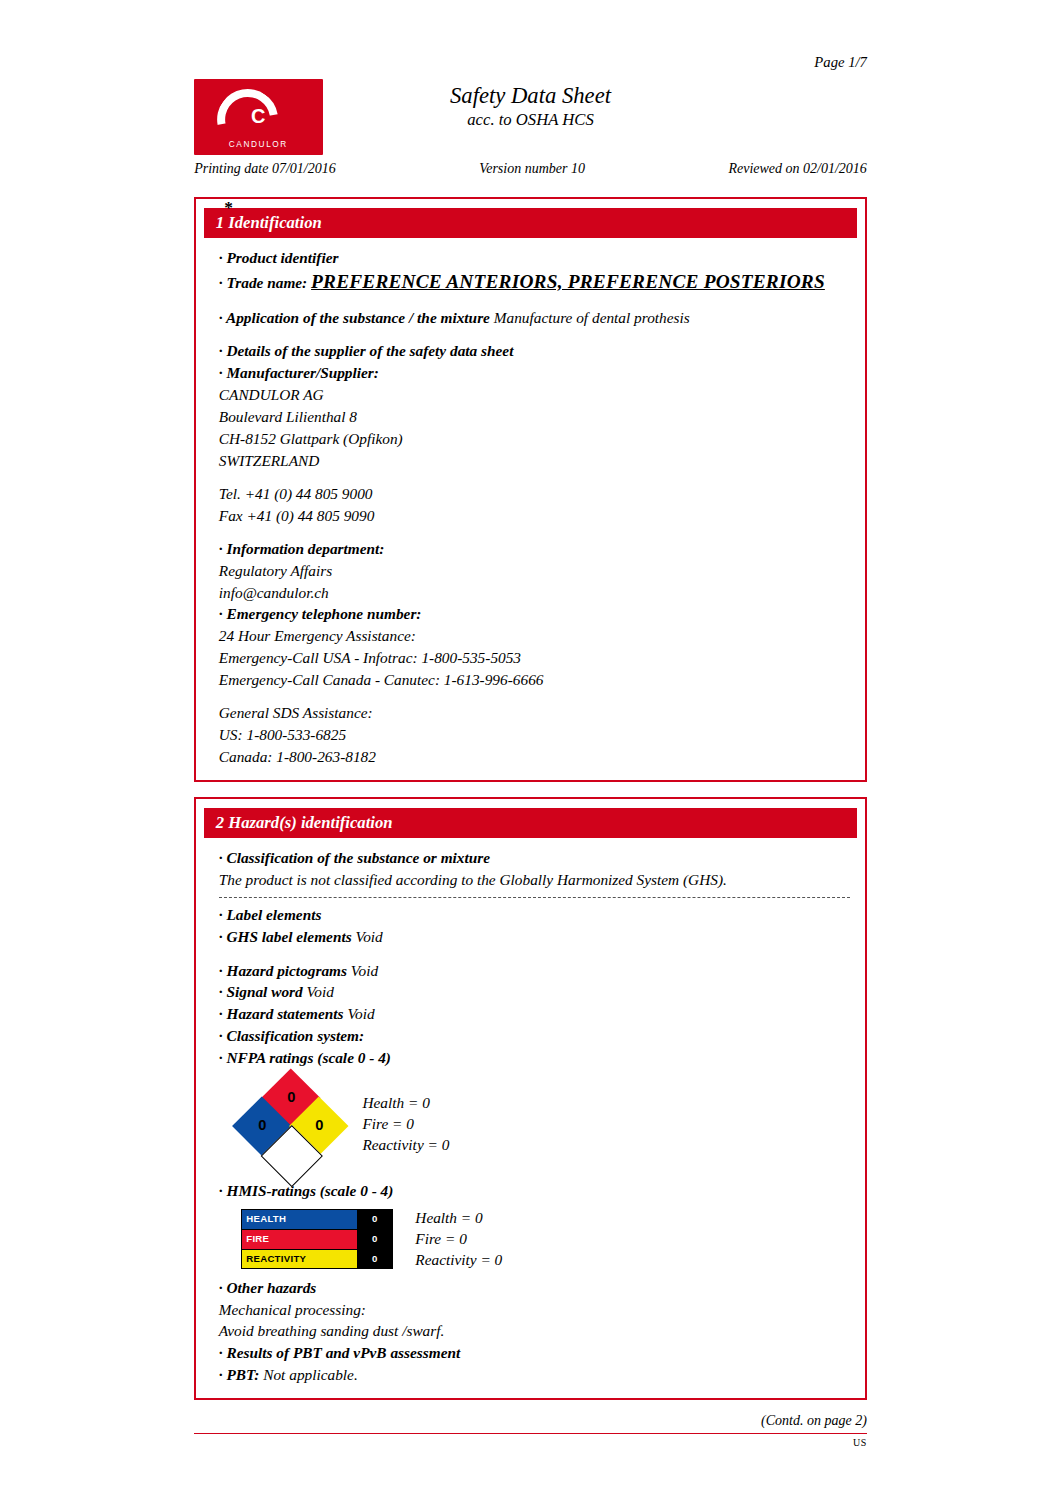Page 1/7
C
CANDULOR
Safety Data Sheet
acc. to OSHA HCS
Printing date 07/01/2016 Version number 10 Reviewed on 02/01/2016
*
1 Identification
Product identifier
Trade name: PREFERENCE ANTERIORS, PREFERENCE POSTERIORS
Application of the substance / the mixture Manufacture of dental prothesis
Details of the supplier of the safety data sheet
Manufacturer/Supplier:
CANDULOR AG
Boulevard Lilienthal 8
CH-8152 Glattpark (Opfikon)
SWITZERLAND
Tel. +41 (0) 44 805 9000
Fax +41 (0) 44 805 9090
Information department:
Regulatory Affairs
info@candulor.ch
Emergency telephone number:
24 Hour Emergency Assistance:
Emergency-Call USA - Infotrac: 1-800-535-5053
Emergency-Call Canada - Canutec: 1-613-996-6666
General SDS Assistance:
US: 1-800-533-6825
Canada: 1-800-263-8182
2 Hazard(s) identification
Classification of the substance or mixture
The product is not classified according to the Globally Harmonized System (GHS).
Label elements
GHS label elements Void
Hazard pictograms Void
Signal word Void
Hazard statements Void
Classification system:
NFPA ratings (scale 0 - 4)
0
0
0
Health = 0
Fire = 0
Reactivity = 0
HMIS-ratings (scale 0 - 4)
| HEALTH | 0 |
| FIRE | 0 |
| REACTIVITY | 0 |
Health = 0
Fire = 0
Reactivity = 0
Other hazards
Mechanical processing:
Avoid breathing sanding dust /swarf.
Results of PBT and vPvB assessment
PBT: Not applicable.
(Contd. on page 2)
US